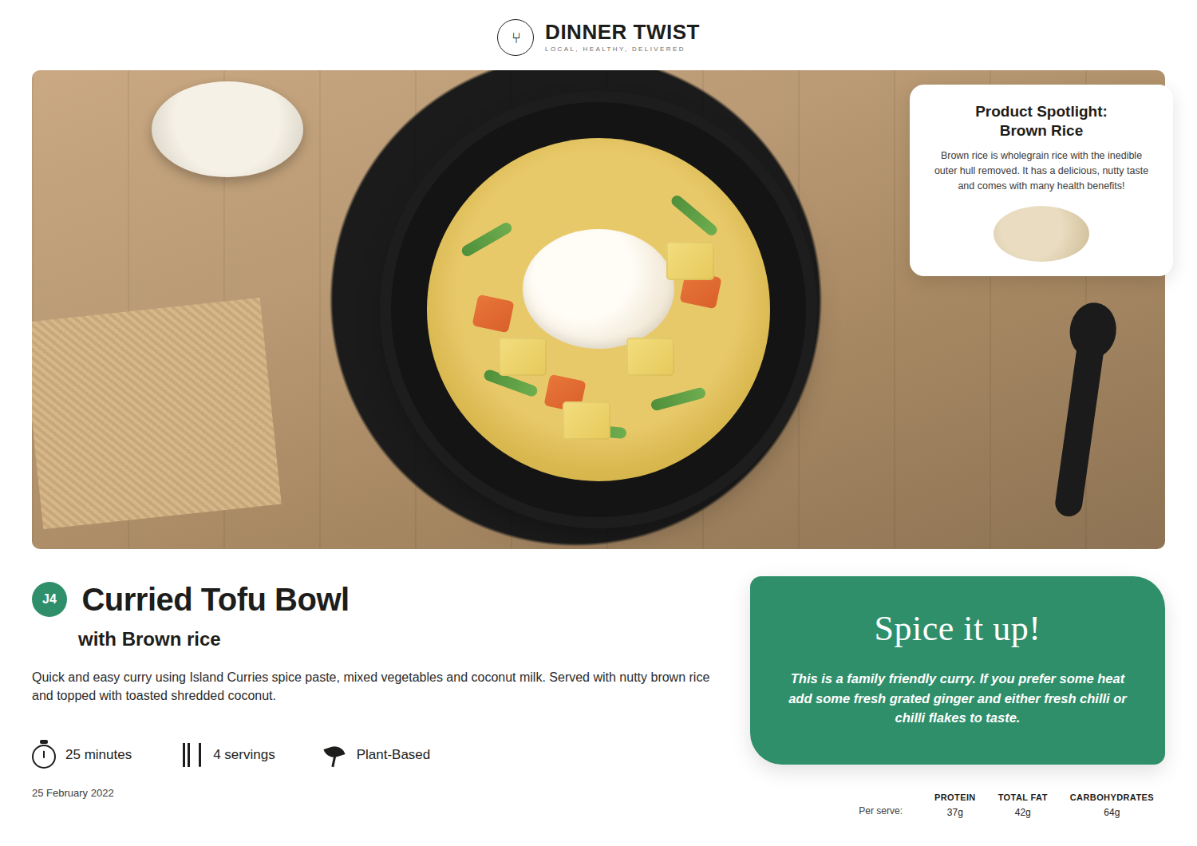⑂
DINNER TWIST
Local, Healthy, Delivered
Product Spotlight:
Brown Rice
Brown rice is wholegrain rice with the inedible outer hull removed. It has a delicious, nutty taste and comes with many health benefits!
J4
Curried Tofu Bowl
with Brown rice
Quick and easy curry using Island Curries spice paste, mixed vegetables and coconut milk. Served with nutty brown rice and topped with toasted shredded coconut.
25 minutes
4 servings
Plant-Based
25 February 2022
Spice it up!
This is a family friendly curry. If you prefer some heat add some fresh grated ginger and either fresh chilli or chilli flakes to taste.
Per serve:
| Protein | Total Fat | Carbohydrates |
| --- | --- | --- |
| 37g | 42g | 64g |